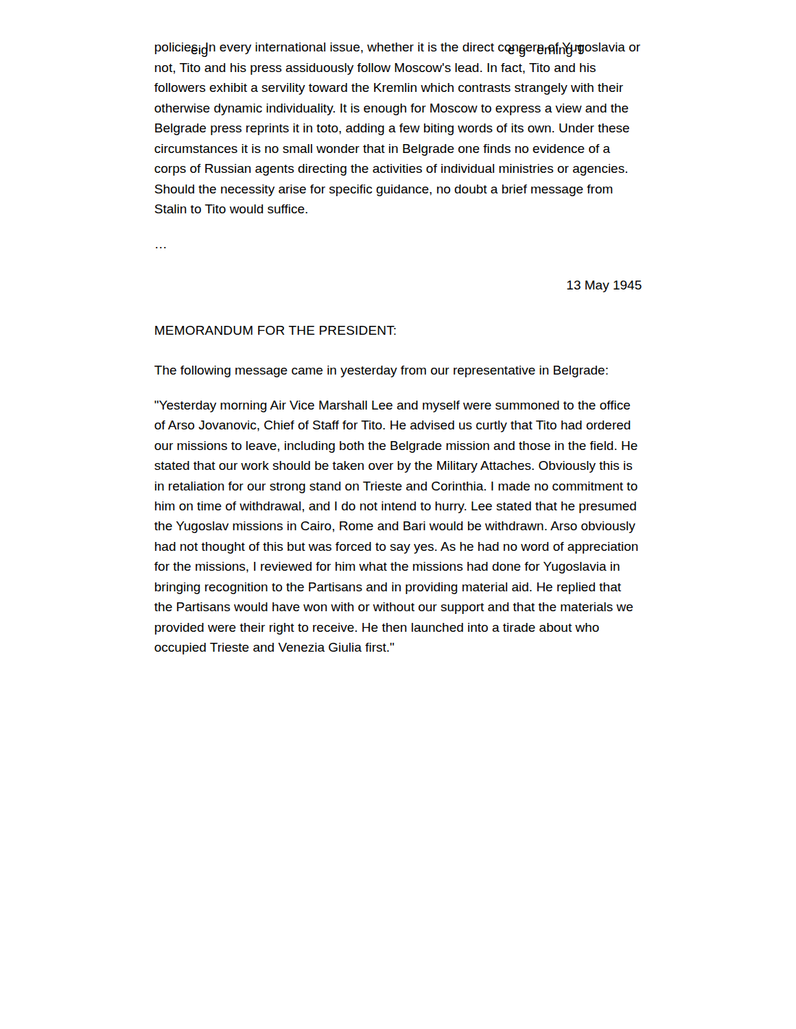eig e g erning T
policies. In every international issue, whether it is the direct concern of Yugoslavia or not, Tito and his press assiduously follow Moscow's lead. In fact, Tito and his followers exhibit a servility toward the Kremlin which contrasts strangely with their otherwise dynamic individuality. It is enough for Moscow to express a view and the Belgrade press reprints it in toto, adding a few biting words of its own. Under these circumstances it is no small wonder that in Belgrade one finds no evidence of a corps of Russian agents directing the activities of individual ministries or agencies. Should the necessity arise for specific guidance, no doubt a brief message from Stalin to Tito would suffice.
…
13 May 1945
MEMORANDUM FOR THE PRESIDENT:
The following message came in yesterday from our representative in Belgrade:
"Yesterday morning Air Vice Marshall Lee and myself were summoned to the office of Arso Jovanovic, Chief of Staff for Tito. He advised us curtly that Tito had ordered our missions to leave, including both the Belgrade mission and those in the field. He stated that our work should be taken over by the Military Attaches. Obviously this is in retaliation for our strong stand on Trieste and Corinthia. I made no commitment to him on time of withdrawal, and I do not intend to hurry. Lee stated that he presumed the Yugoslav missions in Cairo, Rome and Bari would be withdrawn. Arso obviously had not thought of this but was forced to say yes. As he had no word of appreciation for the missions, I reviewed for him what the missions had done for Yugoslavia in bringing recognition to the Partisans and in providing material aid. He replied that the Partisans would have won with or without our support and that the materials we provided were their right to receive. He then launched into a tirade about who occupied Trieste and Venezia Giulia first."